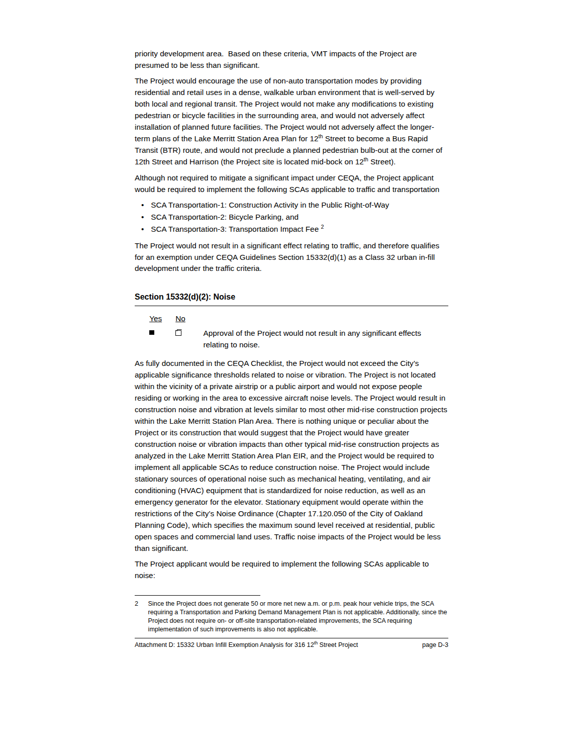priority development area. Based on these criteria, VMT impacts of the Project are presumed to be less than significant.
The Project would encourage the use of non-auto transportation modes by providing residential and retail uses in a dense, walkable urban environment that is well-served by both local and regional transit. The Project would not make any modifications to existing pedestrian or bicycle facilities in the surrounding area, and would not adversely affect installation of planned future facilities. The Project would not adversely affect the longer-term plans of the Lake Merritt Station Area Plan for 12th Street to become a Bus Rapid Transit (BTR) route, and would not preclude a planned pedestrian bulb-out at the corner of 12th Street and Harrison (the Project site is located mid-bock on 12th Street).
Although not required to mitigate a significant impact under CEQA, the Project applicant would be required to implement the following SCAs applicable to traffic and transportation
SCA Transportation-1: Construction Activity in the Public Right-of-Way
SCA Transportation-2: Bicycle Parking, and
SCA Transportation-3: Transportation Impact Fee 2
The Project would not result in a significant effect relating to traffic, and therefore qualifies for an exemption under CEQA Guidelines Section 15332(d)(1) as a Class 32 urban in-fill development under the traffic criteria.
Section 15332(d)(2): Noise
Yes No
Approval of the Project would not result in any significant effects relating to noise.
As fully documented in the CEQA Checklist, the Project would not exceed the City’s applicable significance thresholds related to noise or vibration. The Project is not located within the vicinity of a private airstrip or a public airport and would not expose people residing or working in the area to excessive aircraft noise levels. The Project would result in construction noise and vibration at levels similar to most other mid-rise construction projects within the Lake Merritt Station Plan Area. There is nothing unique or peculiar about the Project or its construction that would suggest that the Project would have greater construction noise or vibration impacts than other typical mid-rise construction projects as analyzed in the Lake Merritt Station Area Plan EIR, and the Project would be required to implement all applicable SCAs to reduce construction noise. The Project would include stationary sources of operational noise such as mechanical heating, ventilating, and air conditioning (HVAC) equipment that is standardized for noise reduction, as well as an emergency generator for the elevator. Stationary equipment would operate within the restrictions of the City’s Noise Ordinance (Chapter 17.120.050 of the City of Oakland Planning Code), which specifies the maximum sound level received at residential, public open spaces and commercial land uses. Traffic noise impacts of the Project would be less than significant.
The Project applicant would be required to implement the following SCAs applicable to noise:
2
Since the Project does not generate 50 or more net new a.m. or p.m. peak hour vehicle trips, the SCA requiring a Transportation and Parking Demand Management Plan is not applicable. Additionally, since the Project does not require on- or off-site transportation-related improvements, the SCA requiring implementation of such improvements is also not applicable.
Attachment D: 15332 Urban Infill Exemption Analysis for 316 12th Street Project
page D-3